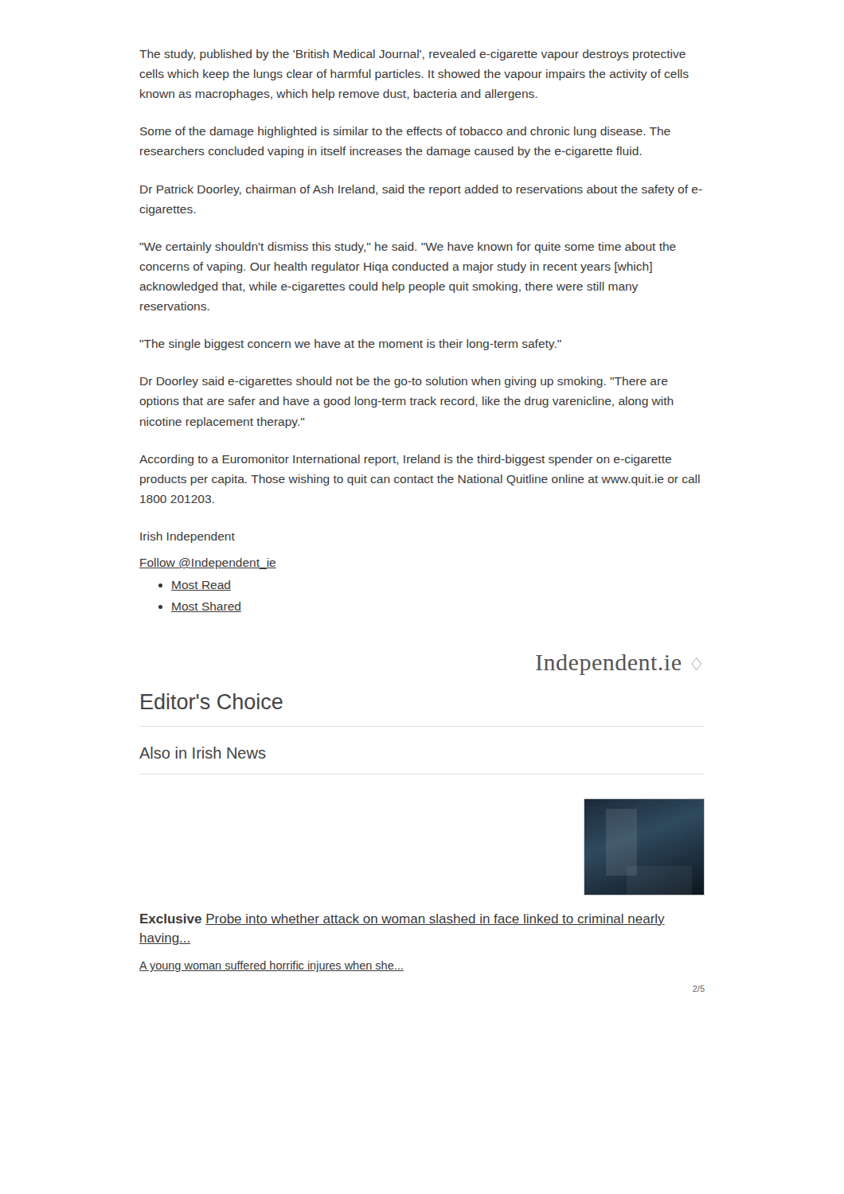The study, published by the 'British Medical Journal', revealed e-cigarette vapour destroys protective cells which keep the lungs clear of harmful particles. It showed the vapour impairs the activity of cells known as macrophages, which help remove dust, bacteria and allergens.
Some of the damage highlighted is similar to the effects of tobacco and chronic lung disease. The researchers concluded vaping in itself increases the damage caused by the e-cigarette fluid.
Dr Patrick Doorley, chairman of Ash Ireland, said the report added to reservations about the safety of e-cigarettes.
"We certainly shouldn't dismiss this study," he said. "We have known for quite some time about the concerns of vaping. Our health regulator Hiqa conducted a major study in recent years [which] acknowledged that, while e-cigarettes could help people quit smoking, there were still many reservations.
"The single biggest concern we have at the moment is their long-term safety."
Dr Doorley said e-cigarettes should not be the go-to solution when giving up smoking. "There are options that are safer and have a good long-term track record, like the drug varenicline, along with nicotine replacement therapy."
According to a Euromonitor International report, Ireland is the third-biggest spender on e-cigarette products per capita. Those wishing to quit can contact the National Quitline online at www.quit.ie or call 1800 201203.
Irish Independent
Follow @Independent_ie
Most Read
Most Shared
Independent.ie ♢
Editor's Choice
Also in Irish News
Exclusive Probe into whether attack on woman slashed in face linked to criminal nearly having...
A young woman suffered horrific injures when she...
2/5